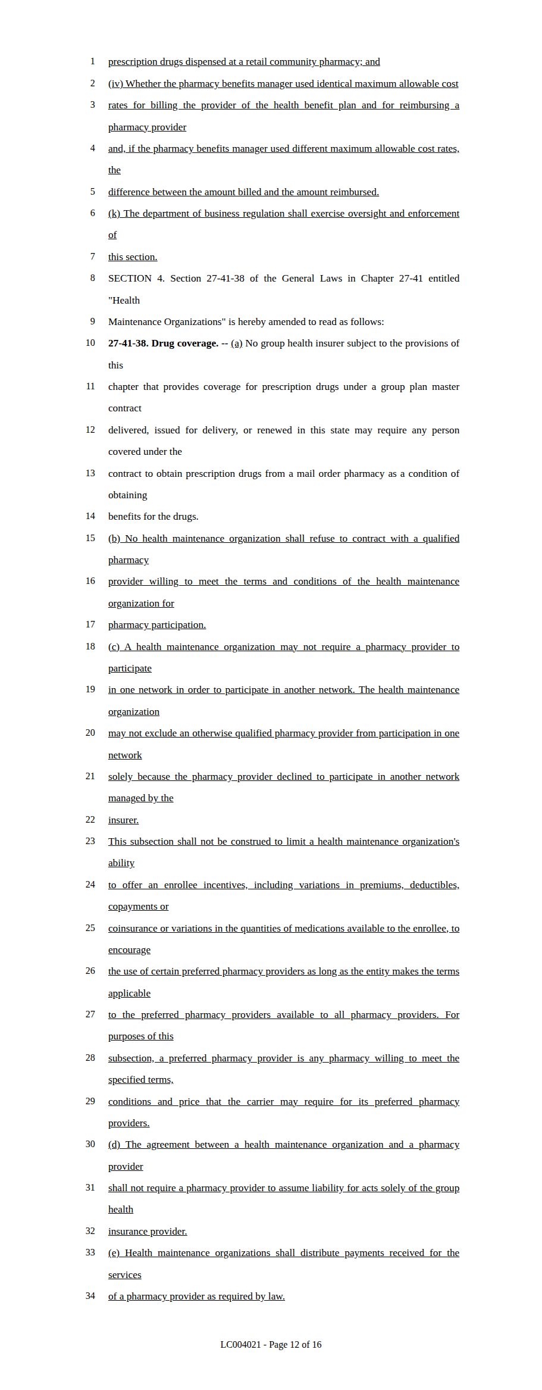prescription drugs dispensed at a retail community pharmacy; and
(iv) Whether the pharmacy benefits manager used identical maximum allowable cost
rates for billing the provider of the health benefit plan and for reimbursing a pharmacy provider
and, if the pharmacy benefits manager used different maximum allowable cost rates, the
difference between the amount billed and the amount reimbursed.
(k) The department of business regulation shall exercise oversight and enforcement of
this section.
SECTION 4. Section 27-41-38 of the General Laws in Chapter 27-41 entitled "Health
Maintenance Organizations" is hereby amended to read as follows:
27-41-38. Drug coverage. -- (a) No group health insurer subject to the provisions of this
chapter that provides coverage for prescription drugs under a group plan master contract
delivered, issued for delivery, or renewed in this state may require any person covered under the
contract to obtain prescription drugs from a mail order pharmacy as a condition of obtaining
benefits for the drugs.
(b) No health maintenance organization shall refuse to contract with a qualified pharmacy
provider willing to meet the terms and conditions of the health maintenance organization for
pharmacy participation.
(c) A health maintenance organization may not require a pharmacy provider to participate
in one network in order to participate in another network. The health maintenance organization
may not exclude an otherwise qualified pharmacy provider from participation in one network
solely because the pharmacy provider declined to participate in another network managed by the
insurer.
This subsection shall not be construed to limit a health maintenance organization's ability
to offer an enrollee incentives, including variations in premiums, deductibles, copayments or
coinsurance or variations in the quantities of medications available to the enrollee, to encourage
the use of certain preferred pharmacy providers as long as the entity makes the terms applicable
to the preferred pharmacy providers available to all pharmacy providers. For purposes of this
subsection, a preferred pharmacy provider is any pharmacy willing to meet the specified terms,
conditions and price that the carrier may require for its preferred pharmacy providers.
(d) The agreement between a health maintenance organization and a pharmacy provider
shall not require a pharmacy provider to assume liability for acts solely of the group health
insurance provider.
(e) Health maintenance organizations shall distribute payments received for the services
of a pharmacy provider as required by law.
LC004021 - Page 12 of 16